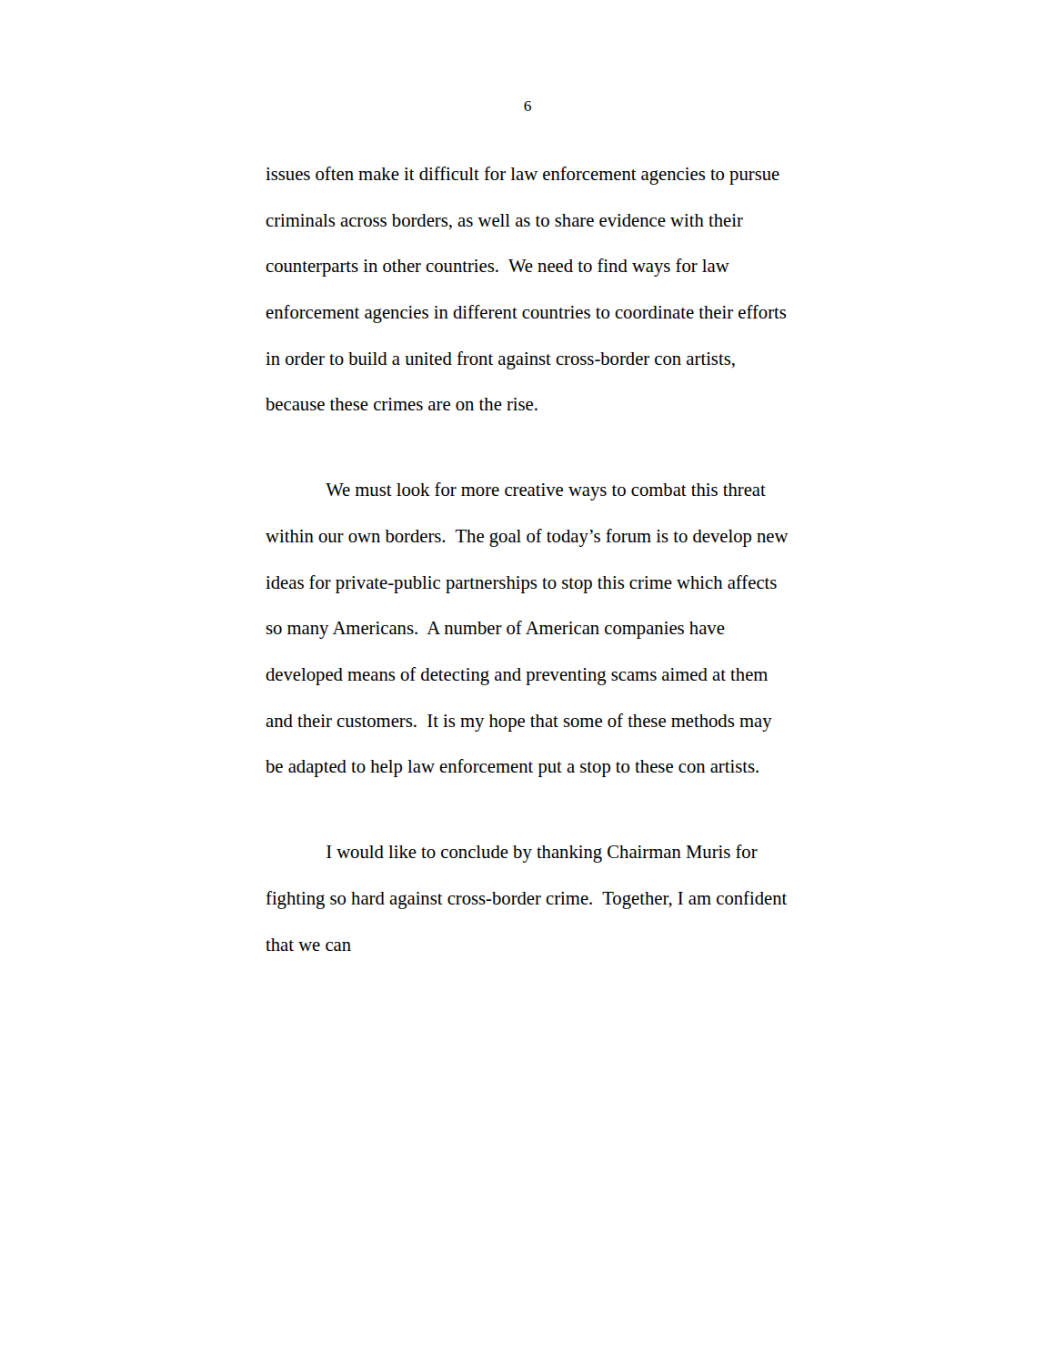6
issues often make it difficult for law enforcement agencies to pursue criminals across borders, as well as to share evidence with their counterparts in other countries. We need to find ways for law enforcement agencies in different countries to coordinate their efforts in order to build a united front against cross-border con artists, because these crimes are on the rise.
We must look for more creative ways to combat this threat within our own borders. The goal of today’s forum is to develop new ideas for private-public partnerships to stop this crime which affects so many Americans. A number of American companies have developed means of detecting and preventing scams aimed at them and their customers. It is my hope that some of these methods may be adapted to help law enforcement put a stop to these con artists.
I would like to conclude by thanking Chairman Muris for fighting so hard against cross-border crime. Together, I am confident that we can